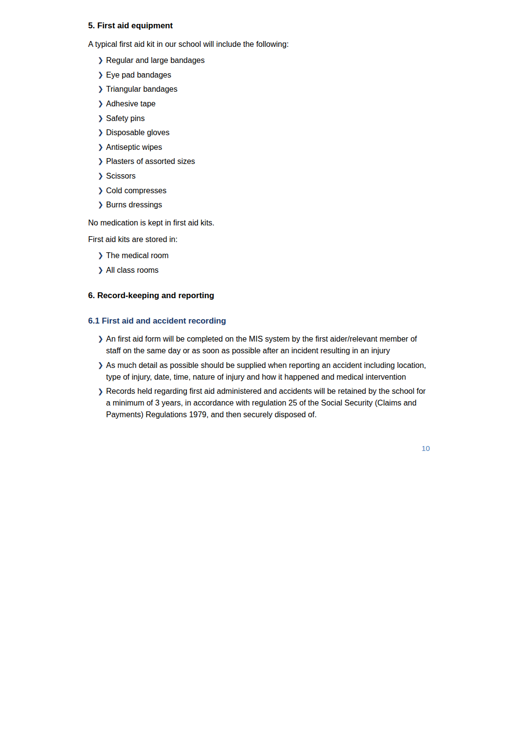5. First aid equipment
A typical first aid kit in our school will include the following:
Regular and large bandages
Eye pad bandages
Triangular bandages
Adhesive tape
Safety pins
Disposable gloves
Antiseptic wipes
Plasters of assorted sizes
Scissors
Cold compresses
Burns dressings
No medication is kept in first aid kits.
First aid kits are stored in:
The medical room
All class rooms
6. Record-keeping and reporting
6.1 First aid and accident recording
An first aid form will be completed on the MIS system by the first aider/relevant member of staff on the same day or as soon as possible after an incident resulting in an injury
As much detail as possible should be supplied when reporting an accident including location, type of injury, date, time, nature of injury and how it happened and medical intervention
Records held regarding first aid administered and accidents will be retained by the school for a minimum of 3 years, in accordance with regulation 25 of the Social Security (Claims and Payments) Regulations 1979, and then securely disposed of.
10